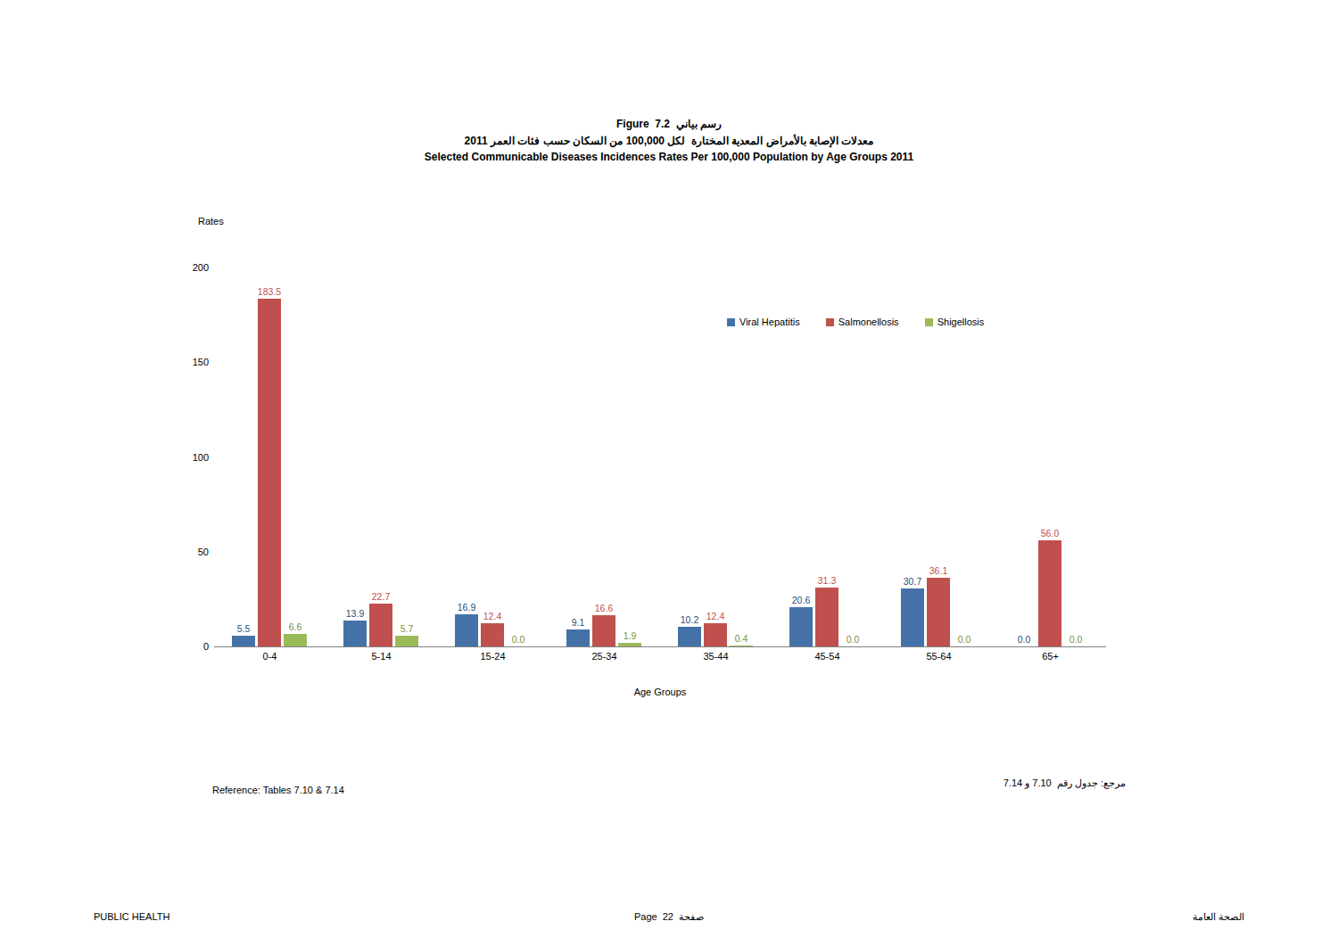رسم بياني Figure 7.2
معدلات الإصابة بالأمراض المعدية المختارة لكل 100,000 من السكان حسب فئات العمر 2011
Selected Communicable Diseases Incidences Rates Per 100,000 Population by Age Groups 2011
Rates
0
50
100
150
200
Viral Hepatitis Salmonellosis Shigellosis
5.5
183.5
6.6
13.9
22.7
5.7
16.9
12.4
0.0
9.1
16.6
1.9
10.2
12.4
0.4
20.6
31.3
0.0
30.7
36.1
0.0
0.0
56.0
0.0
0-4
5-14
15-24
25-34
35-44
45-54
55-64
65+
Age Groups
Reference: Tables 7.10 & 7.14
مرجع: جدول رقم 7.10 و 7.14
PUBLIC HEALTH
Page 22 صفحة
الصحة العامة